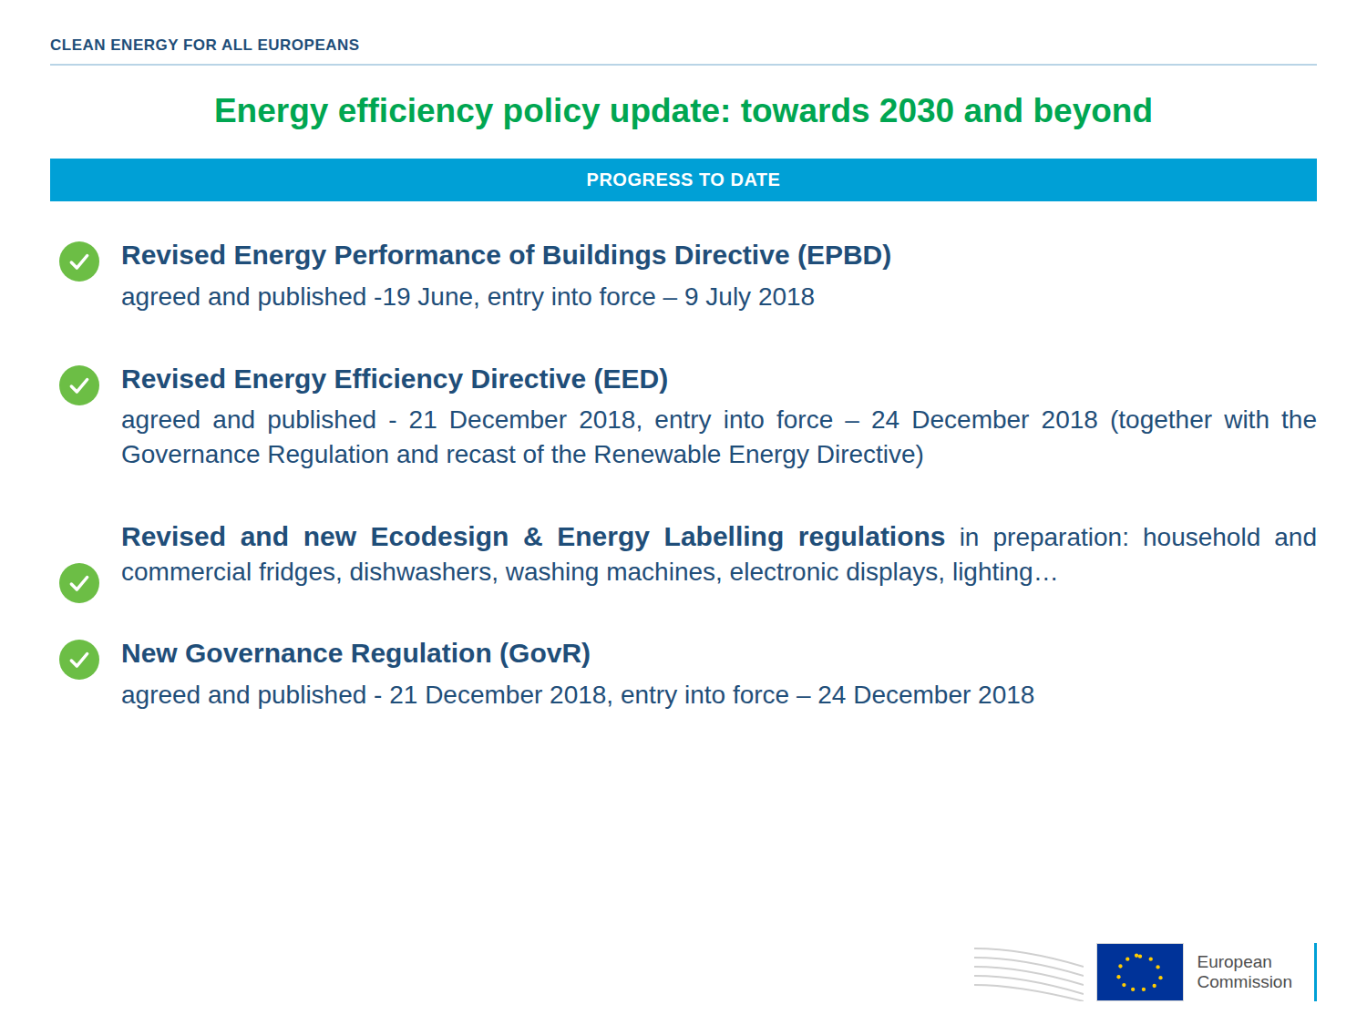Clean energy for all Europeans
Energy efficiency policy update: towards 2030 and beyond
PROGRESS TO DATE
Revised Energy Performance of Buildings Directive (EPBD)
agreed and published -19 June, entry into force – 9 July 2018
Revised Energy Efficiency Directive (EED)
agreed and published - 21 December 2018, entry into force – 24 December 2018 (together with the Governance Regulation and recast of the Renewable Energy Directive)
Revised and new Ecodesign & Energy Labelling regulations in preparation: household and commercial fridges, dishwashers, washing machines, electronic displays, lighting…
New Governance Regulation (GovR)
agreed and published - 21 December 2018, entry into force – 24 December 2018
European
Commission